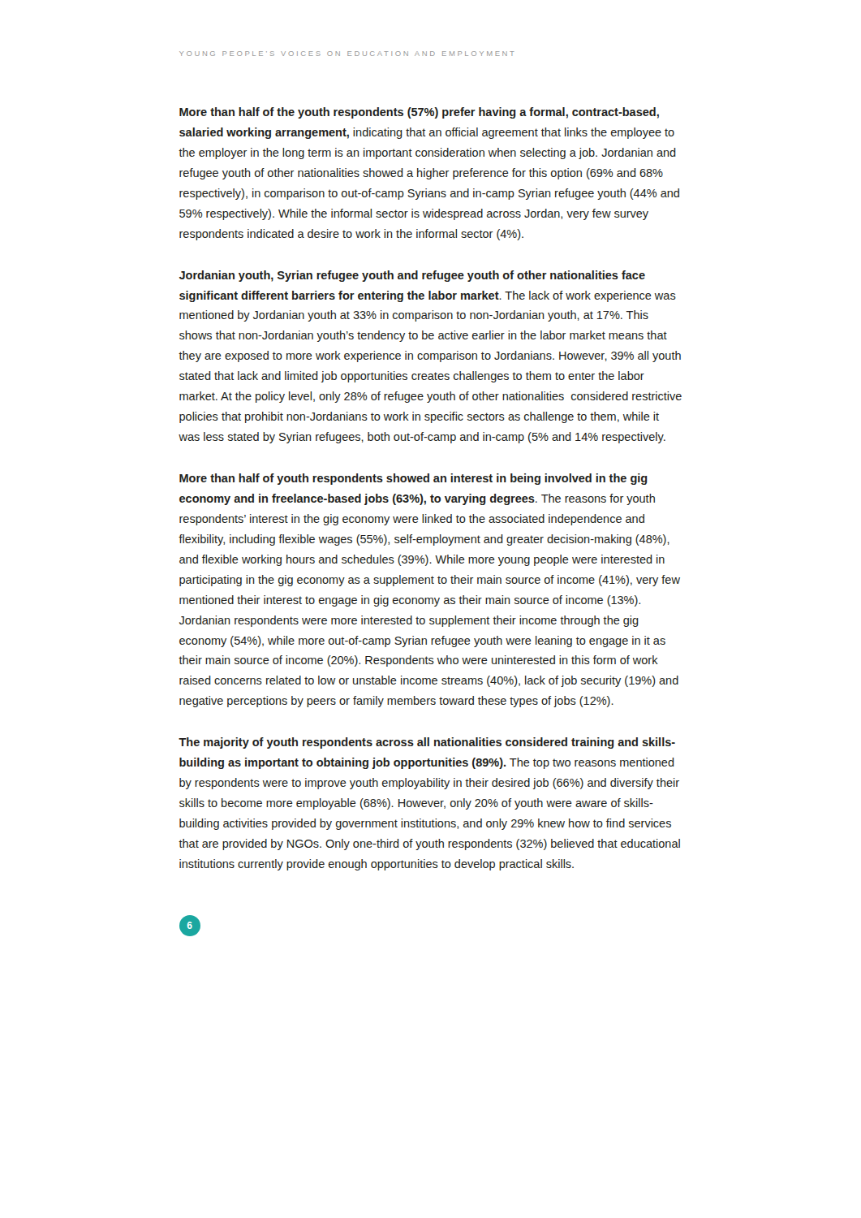Young People’s Voices on Education and Employment
More than half of the youth respondents (57%) prefer having a formal, contract-based, salaried working arrangement, indicating that an official agreement that links the employee to the employer in the long term is an important consideration when selecting a job. Jordanian and refugee youth of other nationalities showed a higher preference for this option (69% and 68% respectively), in comparison to out-of-camp Syrians and in-camp Syrian refugee youth (44% and 59% respectively). While the informal sector is widespread across Jordan, very few survey respondents indicated a desire to work in the informal sector (4%).
Jordanian youth, Syrian refugee youth and refugee youth of other nationalities face significant different barriers for entering the labor market. The lack of work experience was mentioned by Jordanian youth at 33% in comparison to non-Jordanian youth, at 17%. This shows that non-Jordanian youth’s tendency to be active earlier in the labor market means that they are exposed to more work experience in comparison to Jordanians. However, 39% all youth stated that lack and limited job opportunities creates challenges to them to enter the labor market. At the policy level, only 28% of refugee youth of other nationalities considered restrictive policies that prohibit non-Jordanians to work in specific sectors as challenge to them, while it was less stated by Syrian refugees, both out-of-camp and in-camp (5% and 14% respectively.
More than half of youth respondents showed an interest in being involved in the gig economy and in freelance-based jobs (63%), to varying degrees. The reasons for youth respondents’ interest in the gig economy were linked to the associated independence and flexibility, including flexible wages (55%), self-employment and greater decision-making (48%), and flexible working hours and schedules (39%). While more young people were interested in participating in the gig economy as a supplement to their main source of income (41%), very few mentioned their interest to engage in gig economy as their main source of income (13%). Jordanian respondents were more interested to supplement their income through the gig economy (54%), while more out-of-camp Syrian refugee youth were leaning to engage in it as their main source of income (20%). Respondents who were uninterested in this form of work raised concerns related to low or unstable income streams (40%), lack of job security (19%) and negative perceptions by peers or family members toward these types of jobs (12%).
The majority of youth respondents across all nationalities considered training and skills-building as important to obtaining job opportunities (89%). The top two reasons mentioned by respondents were to improve youth employability in their desired job (66%) and diversify their skills to become more employable (68%). However, only 20% of youth were aware of skills-building activities provided by government institutions, and only 29% knew how to find services that are provided by NGOs. Only one-third of youth respondents (32%) believed that educational institutions currently provide enough opportunities to develop practical skills.
6